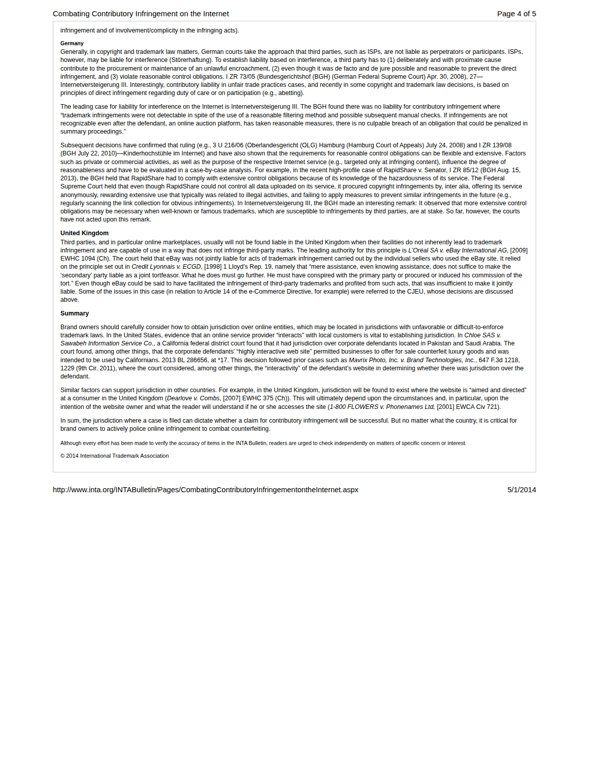Combating Contributory Infringement on the Internet
Page 4 of 5
infringement and of involvement/complicity in the infringing acts).
Germany
Generally, in copyright and trademark law matters, German courts take the approach that third parties, such as ISPs, are not liable as perpetrators or participants. ISPs, however, may be liable for interference (Störerhaftung). To establish liability based on interference, a third party has to (1) deliberately and with proximate cause contribute to the procurement or maintenance of an unlawful encroachment, (2) even though it was de facto and de jure possible and reasonable to prevent the direct infringement, and (3) violate reasonable control obligations. I ZR 73/05 (Bundesgerichtshof (BGH) (German Federal Supreme Court) Apr. 30, 2008), 27—Internetversteigerung III. Interestingly, contributory liability in unfair trade practices cases, and recently in some copyright and trademark law decisions, is based on principles of direct infringement regarding duty of care or on participation (e.g., abetting).
The leading case for liability for interference on the Internet is Internetversteigerung III. The BGH found there was no liability for contributory infringement where “trademark infringements were not detectable in spite of the use of a reasonable filtering method and possible subsequent manual checks. If infringements are not recognizable even after the defendant, an online auction platform, has taken reasonable measures, there is no culpable breach of an obligation that could be penalized in summary proceedings.”
Subsequent decisions have confirmed that ruling (e.g., 3 U 216/06 (Oberlandesgericht (OLG) Hamburg (Hamburg Court of Appeals) July 24, 2008) and I ZR 139/08 (BGH July 22, 2010)—Kinderhochstühle im Internet) and have also shown that the requirements for reasonable control obligations can be flexible and extensive. Factors such as private or commercial activities, as well as the purpose of the respective Internet service (e.g., targeted only at infringing content), influence the degree of reasonableness and have to be evaluated in a case-by-case analysis. For example, in the recent high-profile case of RapidShare v. Senator, I ZR 85/12 (BGH Aug. 15, 2013), the BGH held that RapidShare had to comply with extensive control obligations because of its knowledge of the hazardousness of its service. The Federal Supreme Court held that even though RapidShare could not control all data uploaded on its service, it procured copyright infringements by, inter alia, offering its service anonymously, rewarding extensive use that typically was related to illegal activities, and failing to apply measures to prevent similar infringements in the future (e.g., regularly scanning the link collection for obvious infringements). In Internetversteigerung III, the BGH made an interesting remark: It observed that more extensive control obligations may be necessary when well-known or famous trademarks, which are susceptible to infringements by third parties, are at stake. So far, however, the courts have not acted upon this remark.
United Kingdom
Third parties, and in particular online marketplaces, usually will not be found liable in the United Kingdom when their facilities do not inherently lead to trademark infringement and are capable of use in a way that does not infringe third-party marks. The leading authority for this principle is L’Oréal SA v. eBay International AG, [2009] EWHC 1094 (Ch). The court held that eBay was not jointly liable for acts of trademark infringement carried out by the individual sellers who used the eBay site. It relied on the principle set out in Credit Lyonnais v. ECGD, [1998] 1 Lloyd’s Rep. 19, namely that “mere assistance, even knowing assistance, does not suffice to make the ‘secondary’ party liable as a joint tortfeasor. What he does must go further. He must have conspired with the primary party or procured or induced his commission of the tort.” Even though eBay could be said to have facilitated the infringement of third-party trademarks and profited from such acts, that was insufficient to make it jointly liable. Some of the issues in this case (in relation to Article 14 of the e-Commerce Directive, for example) were referred to the CJEU, whose decisions are discussed above.
Summary
Brand owners should carefully consider how to obtain jurisdiction over online entities, which may be located in jurisdictions with unfavorable or difficult-to-enforce trademark laws. In the United States, evidence that an online service provider “interacts” with local customers is vital to establishing jurisdiction. In Chloe SAS v. Sawabeh Information Service Co., a California federal district court found that it had jurisdiction over corporate defendants located in Pakistan and Saudi Arabia. The court found, among other things, that the corporate defendants’ “highly interactive web site” permitted businesses to offer for sale counterfeit luxury goods and was intended to be used by Californians. 2013 BL 286656, at *17. This decision followed prior cases such as Mavrix Photo, Inc. v. Brand Technologies, Inc., 647 F.3d 1218, 1229 (9th Cir. 2011), where the court considered, among other things, the “interactivity” of the defendant’s website in determining whether there was jurisdiction over the defendant.
Similar factors can support jurisdiction in other countries. For example, in the United Kingdom, jurisdiction will be found to exist where the website is “aimed and directed” at a consumer in the United Kingdom (Dearlove v. Combs, [2007] EWHC 375 (Ch)). This will ultimately depend upon the circumstances and, in particular, upon the intention of the website owner and what the reader will understand if he or she accesses the site (1-800 FLOWERS v. Phonenames Ltd, [2001] EWCA Civ 721).
In sum, the jurisdiction where a case is filed can dictate whether a claim for contributory infringement will be successful. But no matter what the country, it is critical for brand owners to actively police online infringement to combat counterfeiting.
Although every effort has been made to verify the accuracy of items in the INTA Bulletin, readers are urged to check independently on matters of specific concern or interest.
© 2014 International Trademark Association
http://www.inta.org/INTABulletin/Pages/CombatingContributoryInfringementontheInternet.aspx
5/1/2014